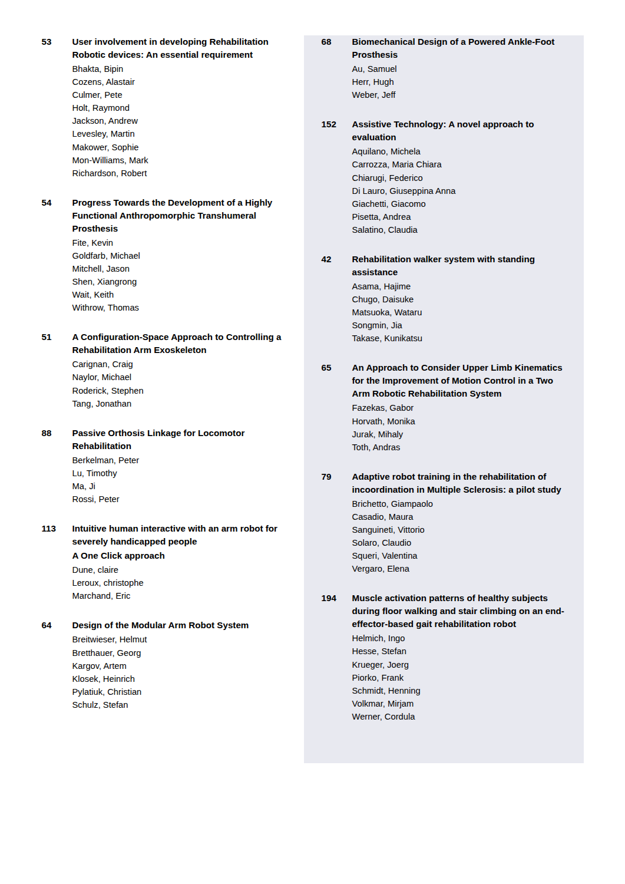53
User involvement in developing Rehabilitation Robotic devices: An essential requirement
Bhakta, Bipin Cozens, Alastair Culmer, Pete Holt, Raymond Jackson, Andrew Levesley, Martin Makower, Sophie Mon-Williams, Mark Richardson, Robert
54
Progress Towards the Development of a Highly Functional Anthropomorphic Transhumeral Prosthesis
Fite, Kevin Goldfarb, Michael Mitchell, Jason Shen, Xiangrong Wait, Keith Withrow, Thomas
51
A Configuration-Space Approach to Controlling a Rehabilitation Arm Exoskeleton
Carignan, Craig Naylor, Michael Roderick, Stephen Tang, Jonathan
88
Passive Orthosis Linkage for Locomotor Rehabilitation
Berkelman, Peter Lu, Timothy Ma, Ji Rossi, Peter
113
Intuitive human interactive with an arm robot for severely handicapped people
A One Click approach
Dune, claire Leroux, christophe Marchand, Eric
64
Design of the Modular Arm Robot System
Breitwieser, Helmut Bretthauer, Georg Kargov, Artem Klosek, Heinrich Pylatiuk, Christian Schulz, Stefan
68
Biomechanical Design of a Powered Ankle-Foot Prosthesis
Au, Samuel Herr, Hugh Weber, Jeff
152
Assistive Technology: A novel approach to evaluation
Aquilano, Michela Carrozza, Maria Chiara Chiarugi, Federico Di Lauro, Giuseppina Anna Giachetti, Giacomo Pisetta, Andrea Salatino, Claudia
42
Rehabilitation walker system with standing assistance
Asama, Hajime Chugo, Daisuke Matsuoka, Wataru Songmin, Jia Takase, Kunikatsu
65
An Approach to Consider Upper Limb Kinematics for the Improvement of Motion Control in a Two Arm Robotic Rehabilitation System
Fazekas, Gabor Horvath, Monika Jurak, Mihaly Toth, Andras
79
Adaptive robot training in the rehabilitation of incoordination in Multiple Sclerosis: a pilot study
Brichetto, Giampaolo Casadio, Maura Sanguineti, Vittorio Solaro, Claudio Squeri, Valentina Vergaro, Elena
194
Muscle activation patterns of healthy subjects during floor walking and stair climbing on an end-effector-based gait rehabilitation robot
Helmich, Ingo Hesse, Stefan Krueger, Joerg Piorko, Frank Schmidt, Henning Volkmar, Mirjam Werner, Cordula